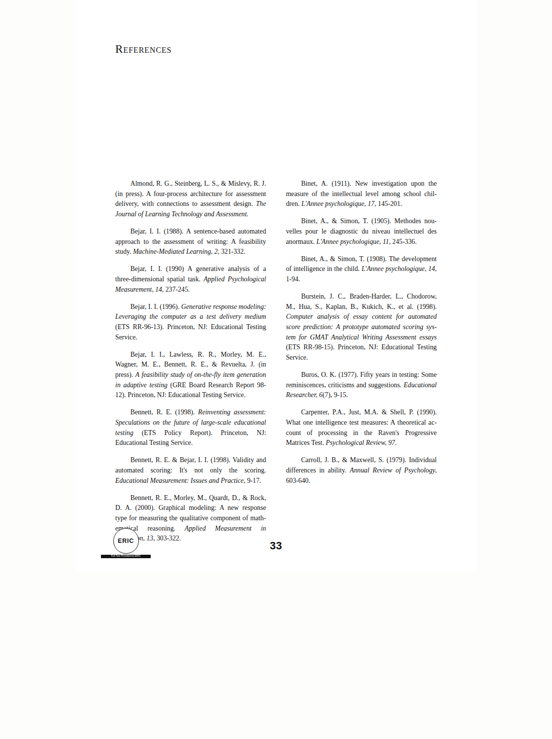References
Almond, R. G., Steinberg, L. S., & Mislevy, R. J. (in press). A four-process architecture for assessment delivery, with connections to assessment design. The Journal of Learning Technology and Assessment.
Bejar, I. I. (1988). A sentence-based automated approach to the assessment of writing: A feasibility study. Machine-Mediated Learning, 2, 321-332.
Bejar, I. I. (1990) A generative analysis of a three-dimensional spatial task. Applied Psychological Measurement, 14, 237-245.
Bejar, I. I. (1996). Generative response modeling: Leveraging the computer as a test delivery medium (ETS RR-96-13). Princeton, NJ: Educational Testing Service.
Bejar, I. I., Lawless, R. R., Morley, M. E., Wagner, M. E., Bennett, R. E., & Revuelta, J. (in press). A feasibility study of on-the-fly item generation in adaptive testing (GRE Board Research Report 98-12). Princeton, NJ: Educational Testing Service.
Bennett, R. E. (1998). Reinventing assessment: Speculations on the future of large-scale educational testing (ETS Policy Report). Princeton, NJ: Educational Testing Service.
Bennett, R. E. & Bejar, I. I. (1998). Validity and automated scoring: It's not only the scoring. Educational Measurement: Issues and Practice, 9-17.
Bennett, R. E., Morley, M., Quardt, D., & Rock, D. A. (2000). Graphical modeling: A new response type for measuring the qualitative component of mathematical reasoning. Applied Measurement in Education, 13, 303-322.
Binet, A. (1911). New investigation upon the measure of the intellectual level among school children. L'Annee psychologique, 17, 145-201.
Binet, A., & Simon, T. (1905). Methodes nouvelles pour le diagnostic du niveau intellectuel des anormaux. L'Annee psychologique, 11, 245-336.
Binet, A., & Simon, T. (1908). The development of intelligence in the child. L'Annee psychologique, 14, 1-94.
Burstein, J. C., Braden-Harder, L., Chodorow, M., Hua, S., Kaplan, B., Kukich, K., et al. (1998). Computer analysis of essay content for automated score prediction: A prototype automated scoring system for GMAT Analytical Writing Assessment essays (ETS RR-98-15). Princeton, NJ: Educational Testing Service.
Buros, O. K. (1977). Fifty years in testing: Some reminiscences, criticisms and suggestions. Educational Researcher, 6(7), 9-15.
Carpenter, P.A., Just, M.A. & Shell, P. (1990). What one intelligence test measures: A theoretical account of processing in the Raven's Progressive Matrices Test. Psychological Review, 97.
Carroll, J. B., & Maxwell, S. (1979). Individual differences in ability. Annual Review of Psychology, 603-640.
ERIC
Full Text Provided by ERIC
33